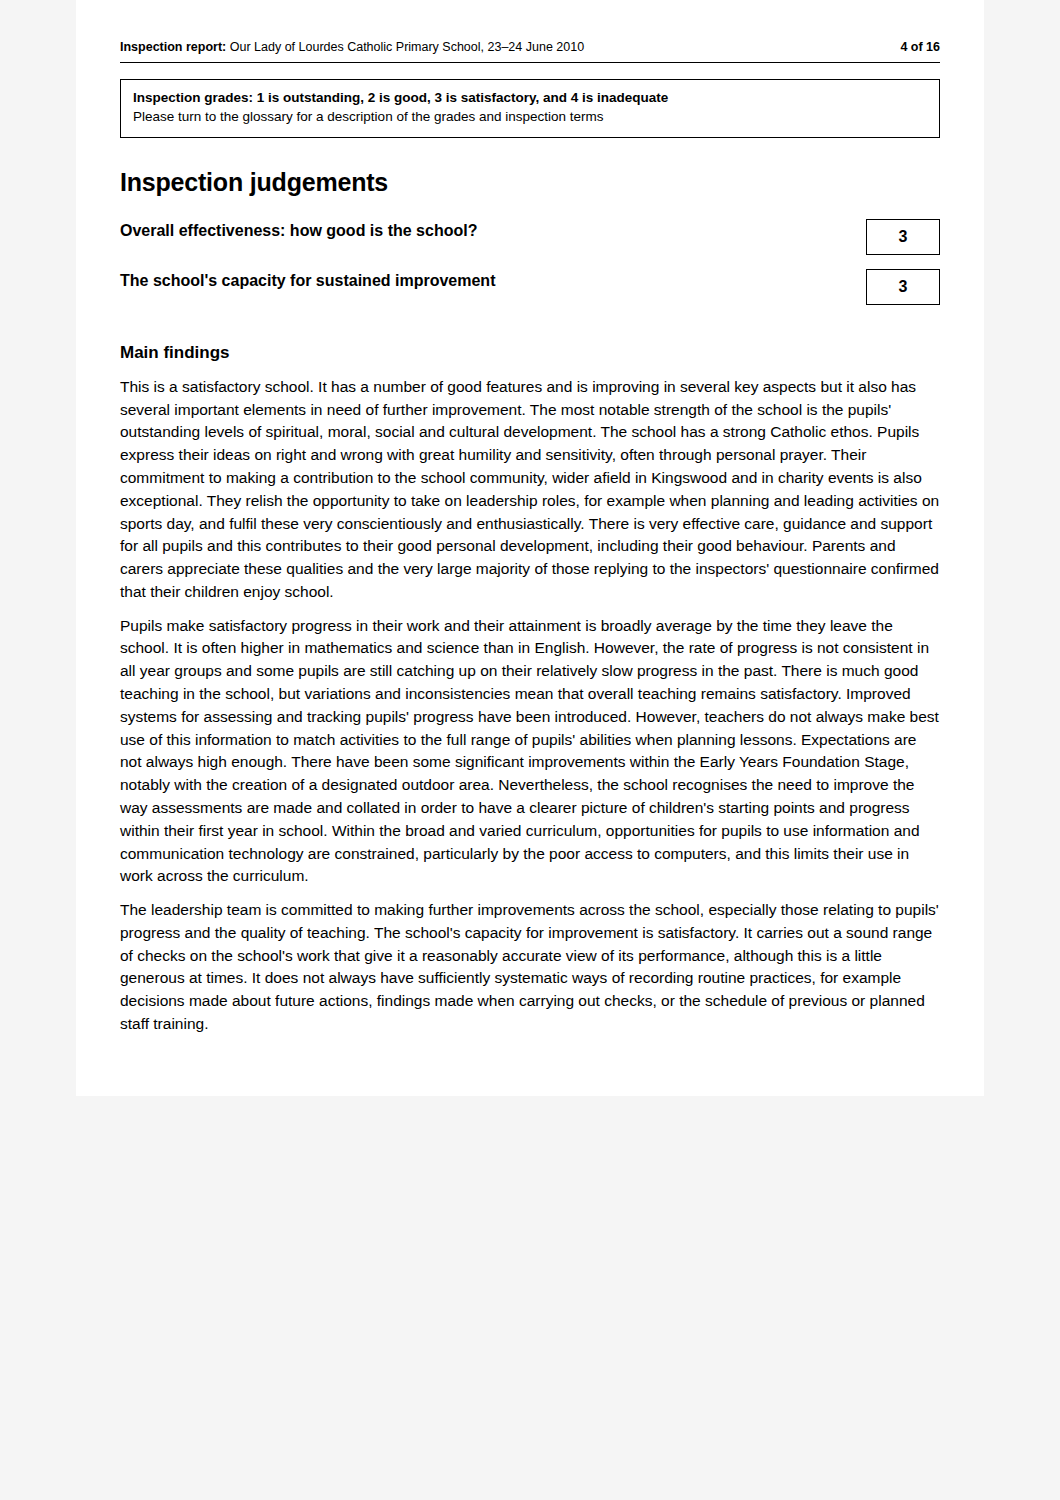Inspection report: Our Lady of Lourdes Catholic Primary School, 23–24 June 2010
4 of 16
Inspection grades: 1 is outstanding, 2 is good, 3 is satisfactory, and 4 is inadequate
Please turn to the glossary for a description of the grades and inspection terms
Inspection judgements
| Overall effectiveness: how good is the school? | 3 |
| The school's capacity for sustained improvement | 3 |
Main findings
This is a satisfactory school. It has a number of good features and is improving in several key aspects but it also has several important elements in need of further improvement. The most notable strength of the school is the pupils' outstanding levels of spiritual, moral, social and cultural development. The school has a strong Catholic ethos. Pupils express their ideas on right and wrong with great humility and sensitivity, often through personal prayer. Their commitment to making a contribution to the school community, wider afield in Kingswood and in charity events is also exceptional. They relish the opportunity to take on leadership roles, for example when planning and leading activities on sports day, and fulfil these very conscientiously and enthusiastically. There is very effective care, guidance and support for all pupils and this contributes to their good personal development, including their good behaviour. Parents and carers appreciate these qualities and the very large majority of those replying to the inspectors' questionnaire confirmed that their children enjoy school.
Pupils make satisfactory progress in their work and their attainment is broadly average by the time they leave the school. It is often higher in mathematics and science than in English. However, the rate of progress is not consistent in all year groups and some pupils are still catching up on their relatively slow progress in the past. There is much good teaching in the school, but variations and inconsistencies mean that overall teaching remains satisfactory. Improved systems for assessing and tracking pupils' progress have been introduced. However, teachers do not always make best use of this information to match activities to the full range of pupils' abilities when planning lessons. Expectations are not always high enough. There have been some significant improvements within the Early Years Foundation Stage, notably with the creation of a designated outdoor area. Nevertheless, the school recognises the need to improve the way assessments are made and collated in order to have a clearer picture of children's starting points and progress within their first year in school. Within the broad and varied curriculum, opportunities for pupils to use information and communication technology are constrained, particularly by the poor access to computers, and this limits their use in work across the curriculum.
The leadership team is committed to making further improvements across the school, especially those relating to pupils' progress and the quality of teaching. The school's capacity for improvement is satisfactory. It carries out a sound range of checks on the school's work that give it a reasonably accurate view of its performance, although this is a little generous at times. It does not always have sufficiently systematic ways of recording routine practices, for example decisions made about future actions, findings made when carrying out checks, or the schedule of previous or planned staff training.